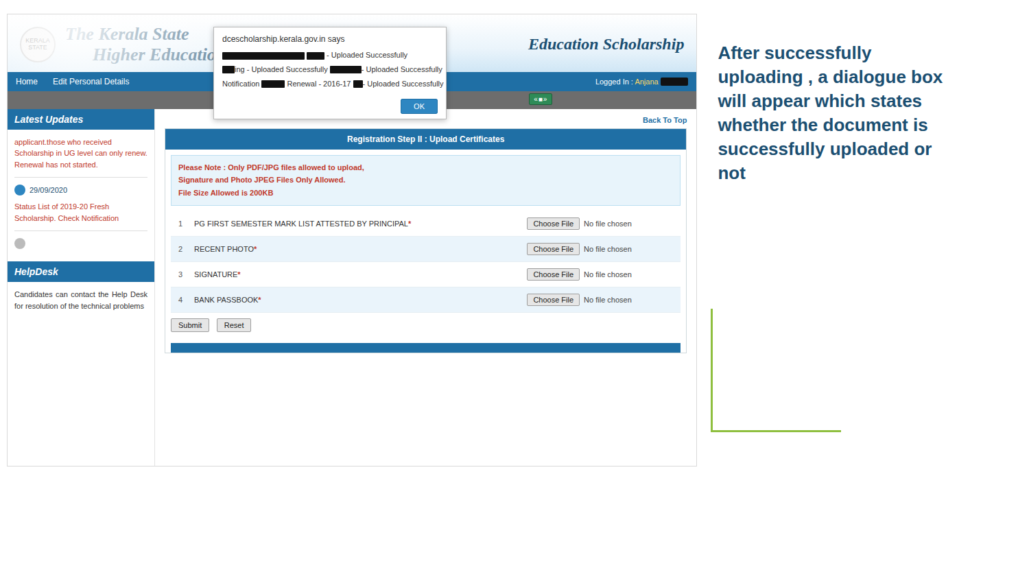KERALA
STATE
The Kerala State Higher Education
Education Scholarship
Home Edit Personal Details
Logged In : Anjana
«■»
Latest Updates
applicant.those who received Scholarship in UG level can only renew. Renewal has not started.
29/09/2020
Status List of 2019-20 Fresh Scholarship. Check Notification
HelpDesk
Candidates can contact the Help Desk for resolution of the technical problems
Back To Top
Registration Step II : Upload Certificates
Please Note : Only PDF/JPG files allowed to upload,
Signature and Photo JPEG Files Only Allowed.
File Size Allowed is 200KB
| 1 | PG FIRST SEMESTER MARK LIST ATTESTED BY PRINCIPAL * | Choose File No file chosen |
| 2 | RECENT PHOTO * | Choose File No file chosen |
| 3 | SIGNATURE * | Choose File No file chosen |
| 4 | BANK PASSBOOK * | Choose File No file chosen |
Submit Reset
dcescholarship.kerala.gov.in says
- Uploaded Successfully
ing - Uploaded Successfully - Uploaded Successfully
Notification Renewal - 2016-17 - Uploaded Successfully
OK
After successfully uploading , a dialogue box will appear which states whether the document is successfully uploaded or not